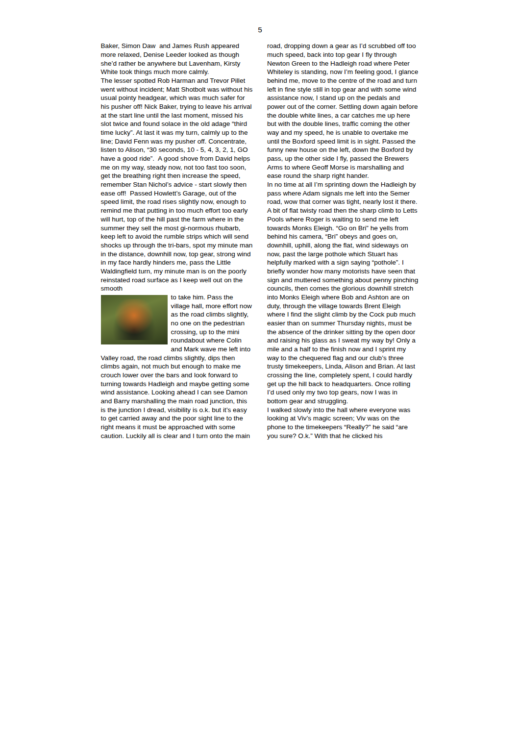5
Baker, Simon Daw and James Rush appeared more relaxed, Denise Leeder looked as though she’d rather be anywhere but Lavenham, Kirsty White took things much more calmly.
The lesser spotted Rob Harman and Trevor Pillet went without incident; Matt Shotbolt was without his usual pointy headgear, which was much safer for his pusher off! Nick Baker, trying to leave his arrival at the start line until the last moment, missed his slot twice and found solace in the old adage “third time lucky”. At last it was my turn, calmly up to the line; David Fenn was my pusher off. Concentrate, listen to Alison, “30 seconds, 10 - 5, 4, 3, 2, 1, GO have a good ride”. A good shove from David helps me on my way, steady now, not too fast too soon, get the breathing right then increase the speed, remember Stan Nichol’s advice - start slowly then ease off! Passed Howlett’s Garage, out of the speed limit, the road rises slightly now, enough to remind me that putting in too much effort too early will hurt, top of the hill past the farm where in the summer they sell the most gi-normous rhubarb, keep left to avoid the rumble strips which will send shocks up through the tri-bars, spot my minute man in the distance, downhill now, top gear, strong wind in my face hardly hinders me, pass the Little Waldingfield turn, my minute man is on the poorly reinstated road surface as I keep well out on the smooth
to take him. Pass the village hall, more effort now as the road climbs slightly, no one on the pedestrian crossing, up to the mini roundabout where Colin and Mark wave me left into Valley road, the road climbs slightly, dips then climbs again, not much but enough to make me crouch lower over the bars and look forward to turning towards Hadleigh and maybe getting some wind assistance. Looking ahead I can see Damon and Barry marshalling the main road junction, this is the junction I dread, visibility is o.k. but it’s easy to get carried away and the poor sight line to the right means it must be approached with some caution. Luckily all is clear and I turn onto the main road, dropping down a gear as I’d scrubbed off too much speed, back into top gear I fly through Newton Green to the Hadleigh road where Peter Whiteley is standing, now I’m feeling good, I glance behind me, move to the centre of the road and turn left in fine style still in top gear and with some wind assistance now, I stand up on the pedals and power out of the corner. Settling down again before the double white lines, a car catches me up here but with the double lines, traffic coming the other way and my speed, he is unable to overtake me until the Boxford speed limit is in sight. Passed the funny new house on the left, down the Boxford by pass, up the other side I fly, passed the Brewers Arms to where Geoff Morse is marshalling and ease round the sharp right hander.
In no time at all I’m sprinting down the Hadleigh by pass where Adam signals me left into the Semer road, wow that corner was tight, nearly lost it there. A bit of flat twisty road then the sharp climb to Letts Pools where Roger is waiting to send me left towards Monks Eleigh. “Go on Bri” he yells from behind his camera, “Bri” obeys and goes on, downhill, uphill, along the flat, wind sideways on now, past the large pothole which Stuart has helpfully marked with a sign saying “pothole”. I briefly wonder how many motorists have seen that sign and muttered something about penny pinching councils, then comes the glorious downhill stretch into Monks Eleigh where Bob and Ashton are on duty, through the village towards Brent Eleigh where I find the slight climb by the Cock pub much easier than on summer Thursday nights, must be the absence of the drinker sitting by the open door and raising his glass as I sweat my way by! Only a mile and a half to the finish now and I sprint my way to the chequered flag and our club’s three trusty timekeepers, Linda, Alison and Brian. At last crossing the line, completely spent, I could hardly get up the hill back to headquarters. Once rolling I’d used only my two top gears, now I was in bottom gear and struggling.
I walked slowly into the hall where everyone was looking at Viv’s magic screen; Viv was on the phone to the timekeepers “Really?” he said “are you sure? O.k.” With that he clicked his